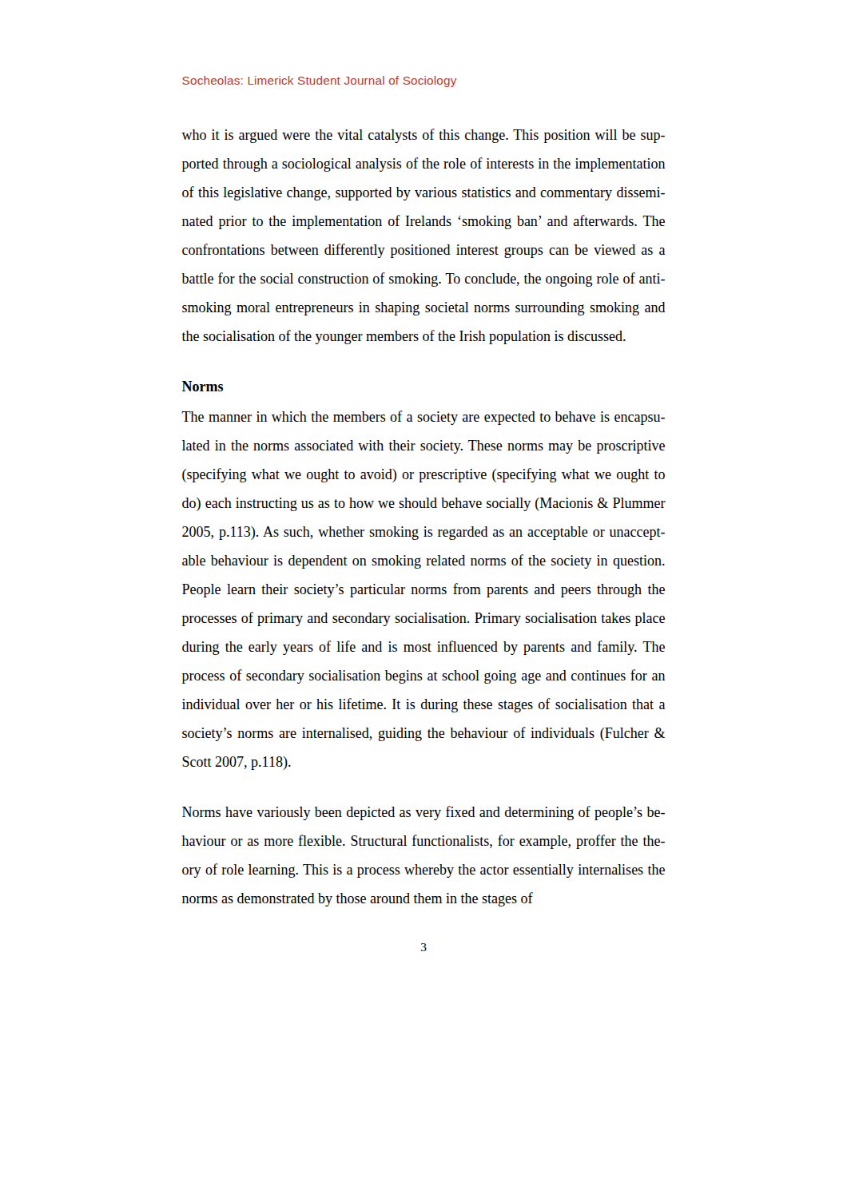Socheolas: Limerick Student Journal of Sociology
who it is argued were the vital catalysts of this change. This position will be supported through a sociological analysis of the role of interests in the implementation of this legislative change, supported by various statistics and commentary disseminated prior to the implementation of Irelands ‘smoking ban’ and afterwards. The confrontations between differently positioned interest groups can be viewed as a battle for the social construction of smoking. To conclude, the ongoing role of anti-smoking moral entrepreneurs in shaping societal norms surrounding smoking and the socialisation of the younger members of the Irish population is discussed.
Norms
The manner in which the members of a society are expected to behave is encapsulated in the norms associated with their society. These norms may be proscriptive (specifying what we ought to avoid) or prescriptive (specifying what we ought to do) each instructing us as to how we should behave socially (Macionis & Plummer 2005, p.113). As such, whether smoking is regarded as an acceptable or unacceptable behaviour is dependent on smoking related norms of the society in question. People learn their society’s particular norms from parents and peers through the processes of primary and secondary socialisation. Primary socialisation takes place during the early years of life and is most influenced by parents and family. The process of secondary socialisation begins at school going age and continues for an individual over her or his lifetime. It is during these stages of socialisation that a society’s norms are internalised, guiding the behaviour of individuals (Fulcher & Scott 2007, p.118).
Norms have variously been depicted as very fixed and determining of people’s behaviour or as more flexible. Structural functionalists, for example, proffer the theory of role learning. This is a process whereby the actor essentially internalises the norms as demonstrated by those around them in the stages of
3